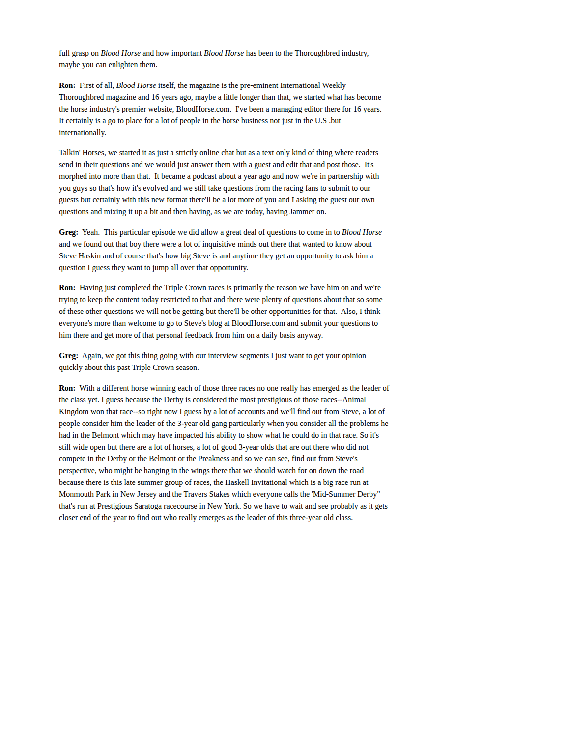full grasp on Blood Horse and how important Blood Horse has been to the Thoroughbred industry, maybe you can enlighten them.
Ron: First of all, Blood Horse itself, the magazine is the pre-eminent International Weekly Thoroughbred magazine and 16 years ago, maybe a little longer than that, we started what has become the horse industry's premier website, BloodHorse.com. I've been a managing editor there for 16 years. It certainly is a go to place for a lot of people in the horse business not just in the U.S .but internationally.
Talkin' Horses, we started it as just a strictly online chat but as a text only kind of thing where readers send in their questions and we would just answer them with a guest and edit that and post those. It's morphed into more than that. It became a podcast about a year ago and now we're in partnership with you guys so that's how it's evolved and we still take questions from the racing fans to submit to our guests but certainly with this new format there'll be a lot more of you and I asking the guest our own questions and mixing it up a bit and then having, as we are today, having Jammer on.
Greg: Yeah. This particular episode we did allow a great deal of questions to come in to Blood Horse and we found out that boy there were a lot of inquisitive minds out there that wanted to know about Steve Haskin and of course that's how big Steve is and anytime they get an opportunity to ask him a question I guess they want to jump all over that opportunity.
Ron: Having just completed the Triple Crown races is primarily the reason we have him on and we're trying to keep the content today restricted to that and there were plenty of questions about that so some of these other questions we will not be getting but there'll be other opportunities for that. Also, I think everyone's more than welcome to go to Steve's blog at BloodHorse.com and submit your questions to him there and get more of that personal feedback from him on a daily basis anyway.
Greg: Again, we got this thing going with our interview segments I just want to get your opinion quickly about this past Triple Crown season.
Ron: With a different horse winning each of those three races no one really has emerged as the leader of the class yet. I guess because the Derby is considered the most prestigious of those races--Animal Kingdom won that race--so right now I guess by a lot of accounts and we'll find out from Steve, a lot of people consider him the leader of the 3-year old gang particularly when you consider all the problems he had in the Belmont which may have impacted his ability to show what he could do in that race. So it's still wide open but there are a lot of horses, a lot of good 3-year olds that are out there who did not compete in the Derby or the Belmont or the Preakness and so we can see, find out from Steve's perspective, who might be hanging in the wings there that we should watch for on down the road because there is this late summer group of races, the Haskell Invitational which is a big race run at Monmouth Park in New Jersey and the Travers Stakes which everyone calls the 'Mid-Summer Derby" that's run at Prestigious Saratoga racecourse in New York. So we have to wait and see probably as it gets closer end of the year to find out who really emerges as the leader of this three-year old class.